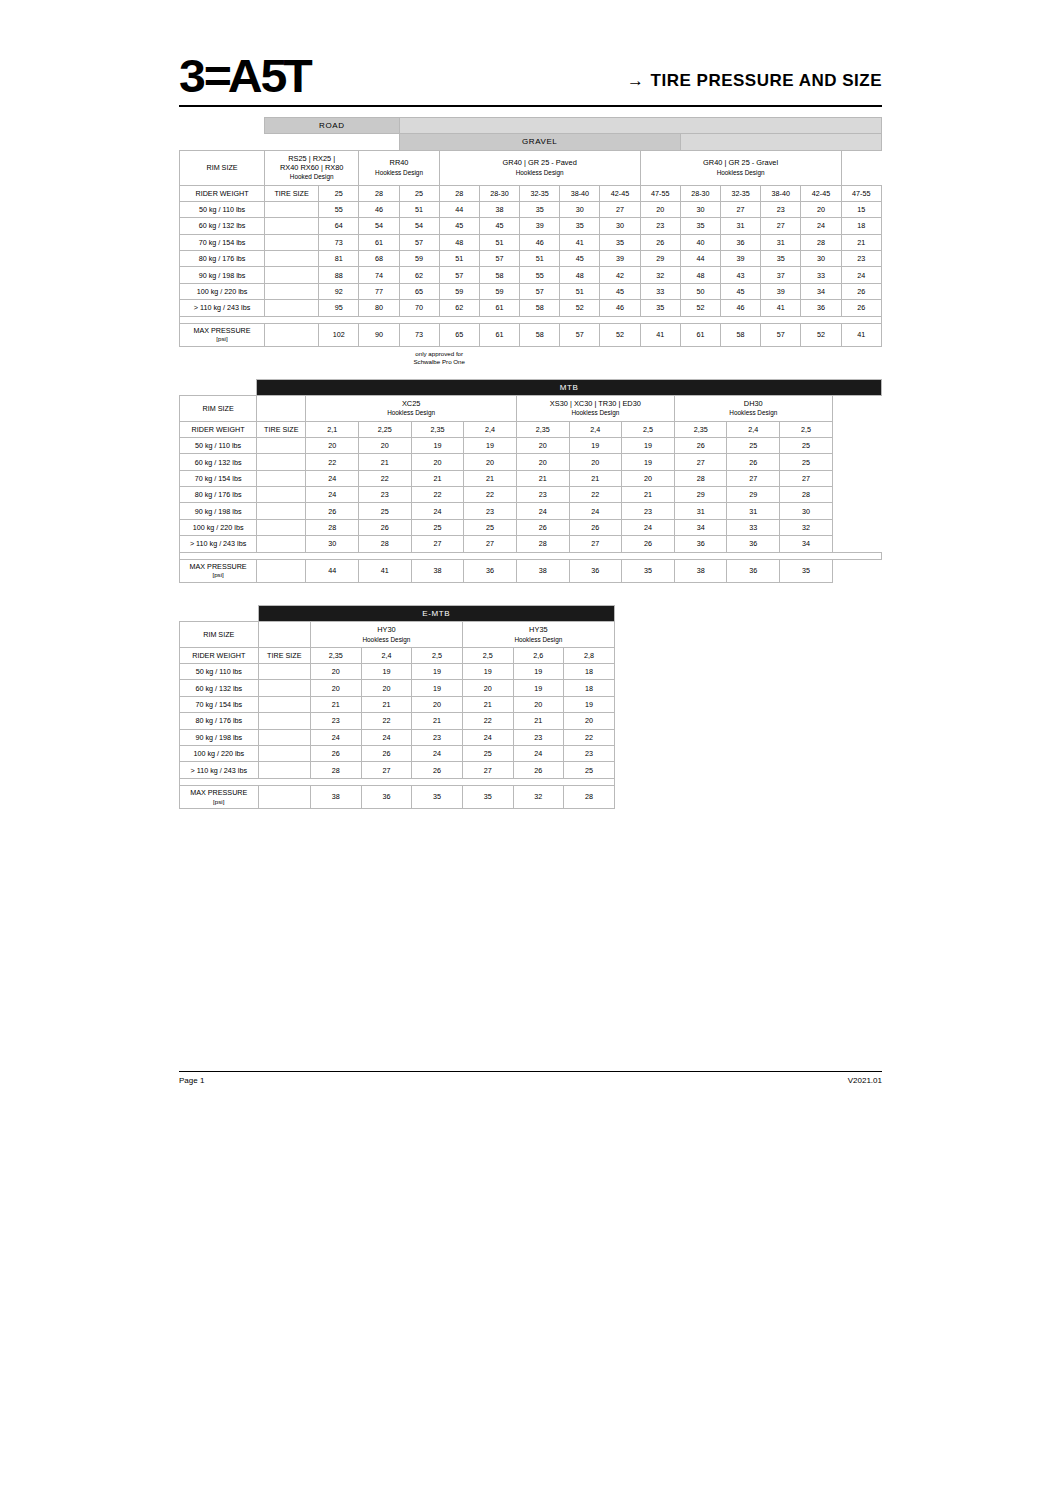3=A5 T
→TIRE PRESSURE AND SIZE
| | ROAD | |
| | | | | GRAVEL | |
| RIM SIZE | RS25 / RX25 / RX40 RX60 / RX80 Hooked Design | RR40 Hookless Design | GR40 / GR 25 - Paved Hookless Design | GR40 / GR 25 - Gravel Hookless Design |
| RIDER WEIGHT | TIRE SIZE | 25 | 28 | 25 | 28 | 28-30 | 32-35 | 38-40 | 42-45 | 47-55 | 28-30 | 32-35 | 38-40 | 42-45 | 47-55 |
| 50 kg / 110 lbs | | 55 | 46 | 51 | 44 | 38 | 35 | 30 | 27 | 20 | 30 | 27 | 23 | 20 | 15 |
| 60 kg / 132 lbs | | 64 | 54 | 54 | 45 | 45 | 39 | 35 | 30 | 23 | 35 | 31 | 27 | 24 | 18 |
| 70 kg / 154 lbs | | 73 | 61 | 57 | 48 | 51 | 46 | 41 | 35 | 26 | 40 | 36 | 31 | 28 | 21 |
| 80 kg / 176 lbs | | 81 | 68 | 59 | 51 | 57 | 51 | 45 | 39 | 29 | 44 | 39 | 35 | 30 | 23 |
| 90 kg / 198 lbs | | 88 | 74 | 62 | 57 | 58 | 55 | 48 | 42 | 32 | 48 | 43 | 37 | 33 | 24 |
| 100 kg / 220 lbs | | 92 | 77 | 65 | 59 | 59 | 57 | 51 | 45 | 33 | 50 | 45 | 39 | 34 | 26 |
| > 110 kg / 243 lbs | | 95 | 80 | 70 | 62 | 61 | 58 | 52 | 46 | 35 | 52 | 46 | 41 | 36 | 26 |
| MAX PRESSURE [psi] | | 102 | 90 | 73 | 65 | 61 | 58 | 57 | 52 | 41 | 61 | 58 | 57 | 52 | 41 |
| | | | | only approved for Schwalbe Pro One | |
| | MTB |
| RIM SIZE | | XC25 Hookless Design | XS30 / XC30 / TR30 / ED30 Hookless Design | DH30 Hookless Design | |
| RIDER WEIGHT | TIRE SIZE | 2,1 | 2,25 | 2,35 | 2,4 | 2,35 | 2,4 | 2,5 | 2,35 | 2,4 | 2,5 | |
| 50 kg / 110 lbs | | 20 | 20 | 19 | 19 | 20 | 19 | 19 | 26 | 25 | 25 | |
| 60 kg / 132 lbs | | 22 | 21 | 20 | 20 | 20 | 20 | 19 | 27 | 26 | 25 | |
| 70 kg / 154 lbs | | 24 | 22 | 21 | 21 | 21 | 21 | 20 | 28 | 27 | 27 | |
| 80 kg / 176 lbs | | 24 | 23 | 22 | 22 | 23 | 22 | 21 | 29 | 29 | 28 | |
| 90 kg / 198 lbs | | 26 | 25 | 24 | 23 | 24 | 24 | 23 | 31 | 31 | 30 | |
| 100 kg / 220 lbs | | 28 | 26 | 25 | 25 | 26 | 26 | 24 | 34 | 33 | 32 | |
| > 110 kg / 243 lbs | | 30 | 28 | 27 | 27 | 28 | 27 | 26 | 36 | 36 | 34 | |
| MAX PRESSURE [psi] | | 44 | 41 | 38 | 36 | 38 | 36 | 35 | 38 | 36 | 35 | |
| | E-MTB |
| RIM SIZE | | HY30 Hookless Design | HY35 Hookless Design |
| RIDER WEIGHT | TIRE SIZE | 2,35 | 2,4 | 2,5 | 2,5 | 2,6 | 2,8 |
| 50 kg / 110 lbs | | 20 | 19 | 19 | 19 | 19 | 18 |
| 60 kg / 132 lbs | | 20 | 20 | 19 | 20 | 19 | 18 |
| 70 kg / 154 lbs | | 21 | 21 | 20 | 21 | 20 | 19 |
| 80 kg / 176 lbs | | 23 | 22 | 21 | 22 | 21 | 20 |
| 90 kg / 198 lbs | | 24 | 24 | 23 | 24 | 23 | 22 |
| 100 kg / 220 lbs | | 26 | 26 | 24 | 25 | 24 | 23 |
| > 110 kg / 243 lbs | | 28 | 27 | 26 | 27 | 26 | 25 |
| MAX PRESSURE [psi] | | 38 | 36 | 35 | 35 | 32 | 28 |
Page 1
V2021.01